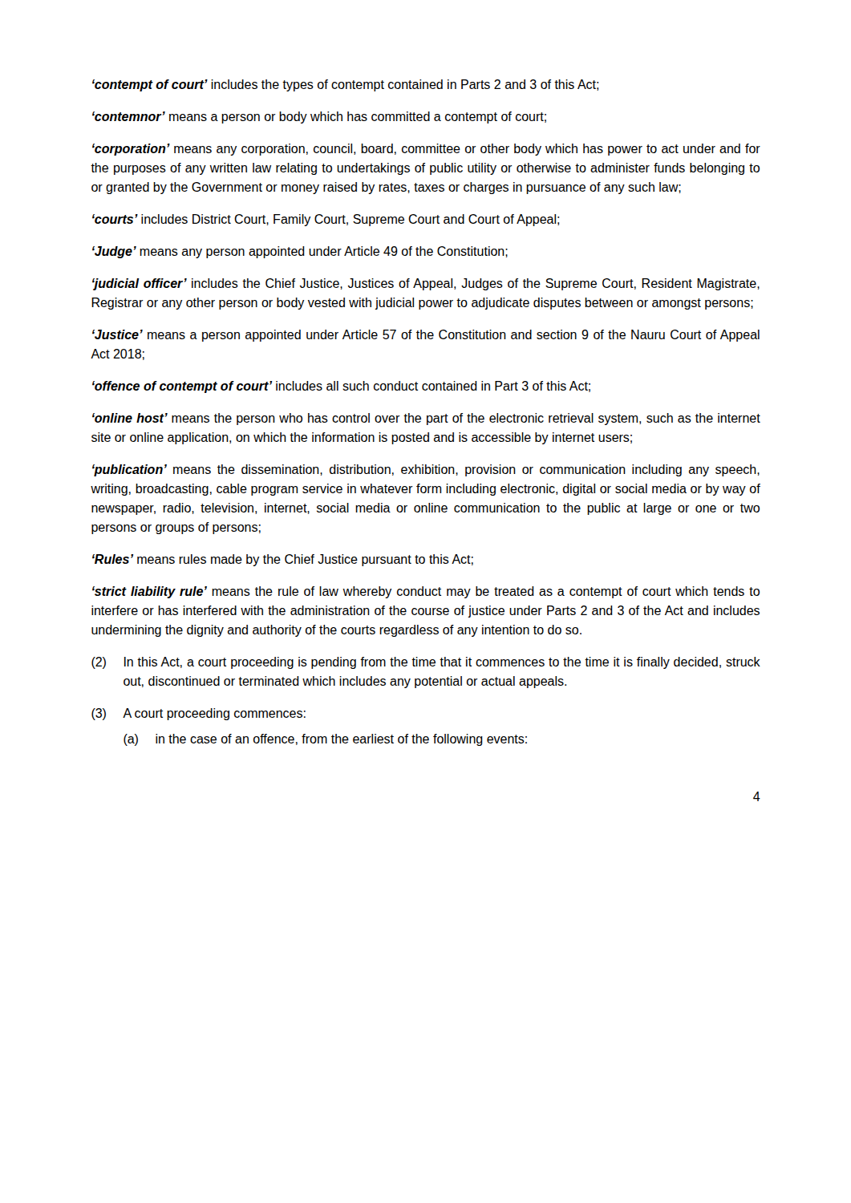‘contempt of court’ includes the types of contempt contained in Parts 2 and 3 of this Act;
‘contemnor’ means a person or body which has committed a contempt of court;
‘corporation’ means any corporation, council, board, committee or other body which has power to act under and for the purposes of any written law relating to undertakings of public utility or otherwise to administer funds belonging to or granted by the Government or money raised by rates, taxes or charges in pursuance of any such law;
‘courts’ includes District Court, Family Court, Supreme Court and Court of Appeal;
‘Judge’ means any person appointed under Article 49 of the Constitution;
‘judicial officer’ includes the Chief Justice, Justices of Appeal, Judges of the Supreme Court, Resident Magistrate, Registrar or any other person or body vested with judicial power to adjudicate disputes between or amongst persons;
‘Justice’ means a person appointed under Article 57 of the Constitution and section 9 of the Nauru Court of Appeal Act 2018;
‘offence of contempt of court’ includes all such conduct contained in Part 3 of this Act;
‘online host’ means the person who has control over the part of the electronic retrieval system, such as the internet site or online application, on which the information is posted and is accessible by internet users;
‘publication’ means the dissemination, distribution, exhibition, provision or communication including any speech, writing, broadcasting, cable program service in whatever form including electronic, digital or social media or by way of newspaper, radio, television, internet, social media or online communication to the public at large or one or two persons or groups of persons;
‘Rules’ means rules made by the Chief Justice pursuant to this Act;
‘strict liability rule’ means the rule of law whereby conduct may be treated as a contempt of court which tends to interfere or has interfered with the administration of the course of justice under Parts 2 and 3 of the Act and includes undermining the dignity and authority of the courts regardless of any intention to do so.
(2) In this Act, a court proceeding is pending from the time that it commences to the time it is finally decided, struck out, discontinued or terminated which includes any potential or actual appeals.
(3) A court proceeding commences:
(a) in the case of an offence, from the earliest of the following events:
4